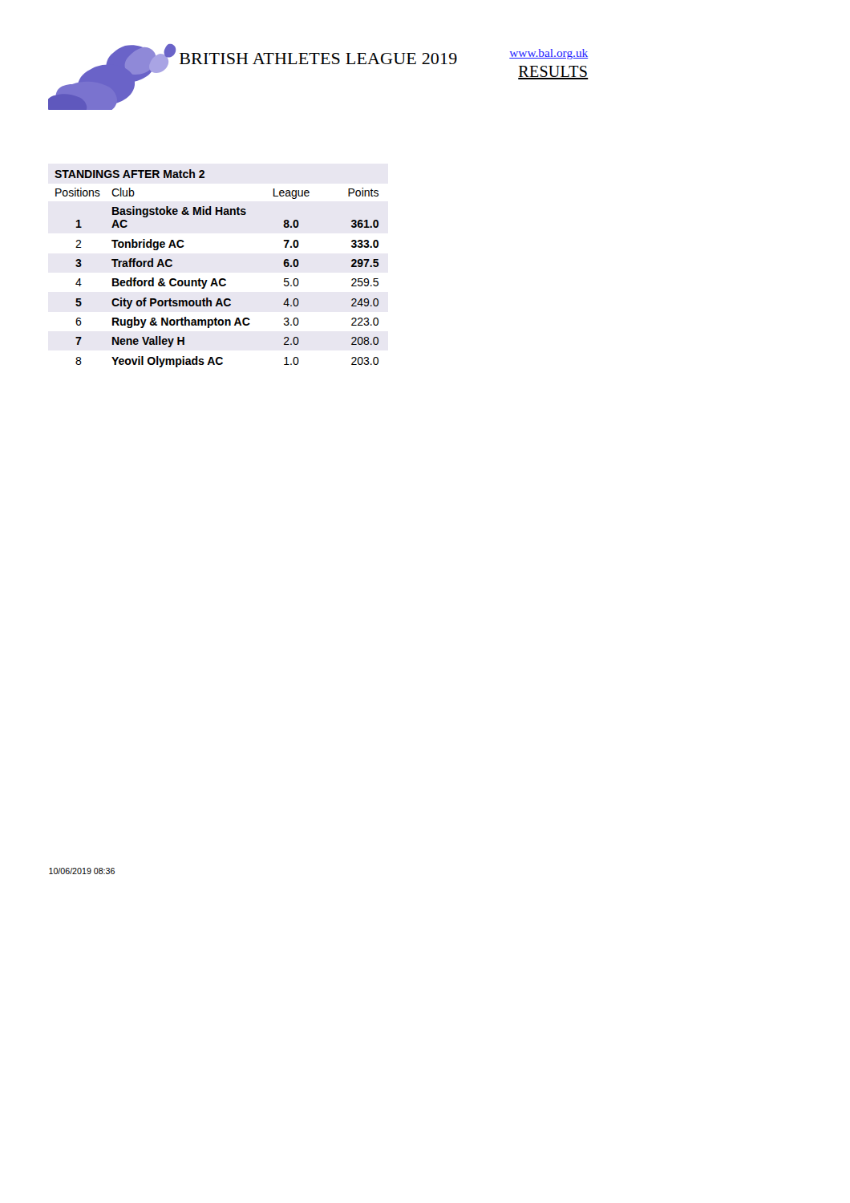BAL logo
BRITISH ATHLETES LEAGUE 2019
www.bal.org.uk RESULTS
STANDINGS AFTER Match 2
| Positions | Club | League | Points |
| --- | --- | --- | --- |
| 1 | Basingstoke & Mid Hants AC | 8.0 | 361.0 |
| 2 | Tonbridge AC | 7.0 | 333.0 |
| 3 | Trafford AC | 6.0 | 297.5 |
| 4 | Bedford & County AC | 5.0 | 259.5 |
| 5 | City of Portsmouth AC | 4.0 | 249.0 |
| 6 | Rugby & Northampton AC | 3.0 | 223.0 |
| 7 | Nene Valley H | 2.0 | 208.0 |
| 8 | Yeovil Olympiads AC | 1.0 | 203.0 |
10/06/2019 08:36